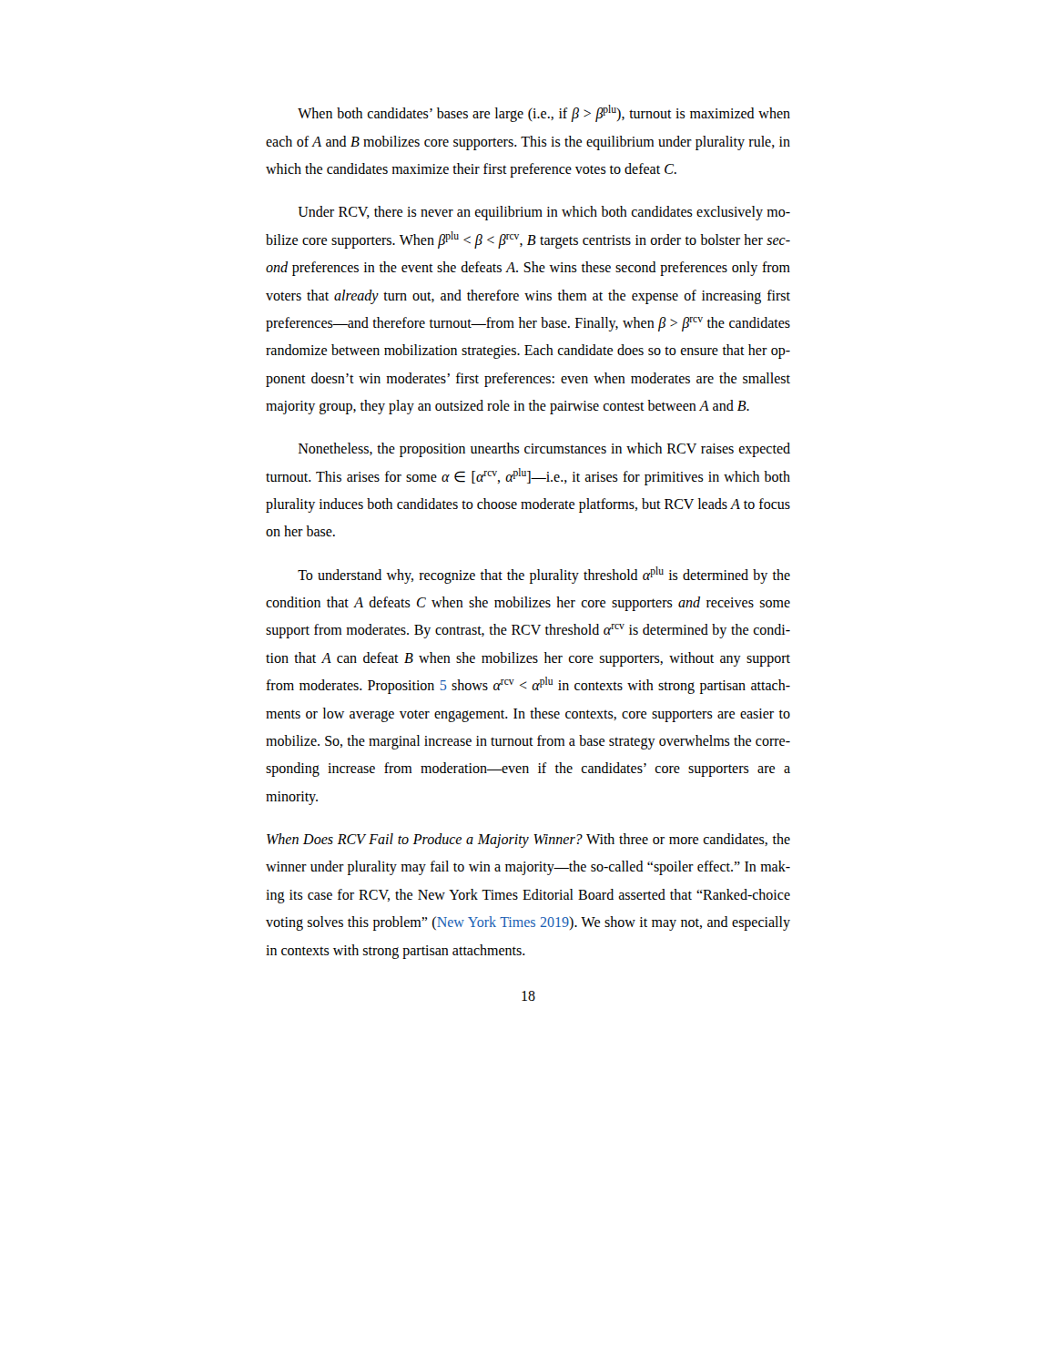When both candidates’ bases are large (i.e., if β > βplu), turnout is maximized when each of A and B mobilizes core supporters. This is the equilibrium under plurality rule, in which the candidates maximize their first preference votes to defeat C.
Under RCV, there is never an equilibrium in which both candidates exclusively mobilize core supporters. When βplu < β < βrcv, B targets centrists in order to bolster her second preferences in the event she defeats A. She wins these second preferences only from voters that already turn out, and therefore wins them at the expense of increasing first preferences—and therefore turnout—from her base. Finally, when β > βrcv the candidates randomize between mobilization strategies. Each candidate does so to ensure that her opponent doesn’t win moderates’ first preferences: even when moderates are the smallest majority group, they play an outsized role in the pairwise contest between A and B.
Nonetheless, the proposition unearths circumstances in which RCV raises expected turnout. This arises for some α ∈ [αrcv, αplu]—i.e., it arises for primitives in which both plurality induces both candidates to choose moderate platforms, but RCV leads A to focus on her base.
To understand why, recognize that the plurality threshold αplu is determined by the condition that A defeats C when she mobilizes her core supporters and receives some support from moderates. By contrast, the RCV threshold αrcv is determined by the condition that A can defeat B when she mobilizes her core supporters, without any support from moderates. Proposition 5 shows αrcv < αplu in contexts with strong partisan attachments or low average voter engagement. In these contexts, core supporters are easier to mobilize. So, the marginal increase in turnout from a base strategy overwhelms the corresponding increase from moderation—even if the candidates’ core supporters are a minority.
When Does RCV Fail to Produce a Majority Winner? With three or more candidates, the winner under plurality may fail to win a majority—the so-called “spoiler effect.” In making its case for RCV, the New York Times Editorial Board asserted that “Ranked-choice voting solves this problem” (New York Times 2019). We show it may not, and especially in contexts with strong partisan attachments.
18